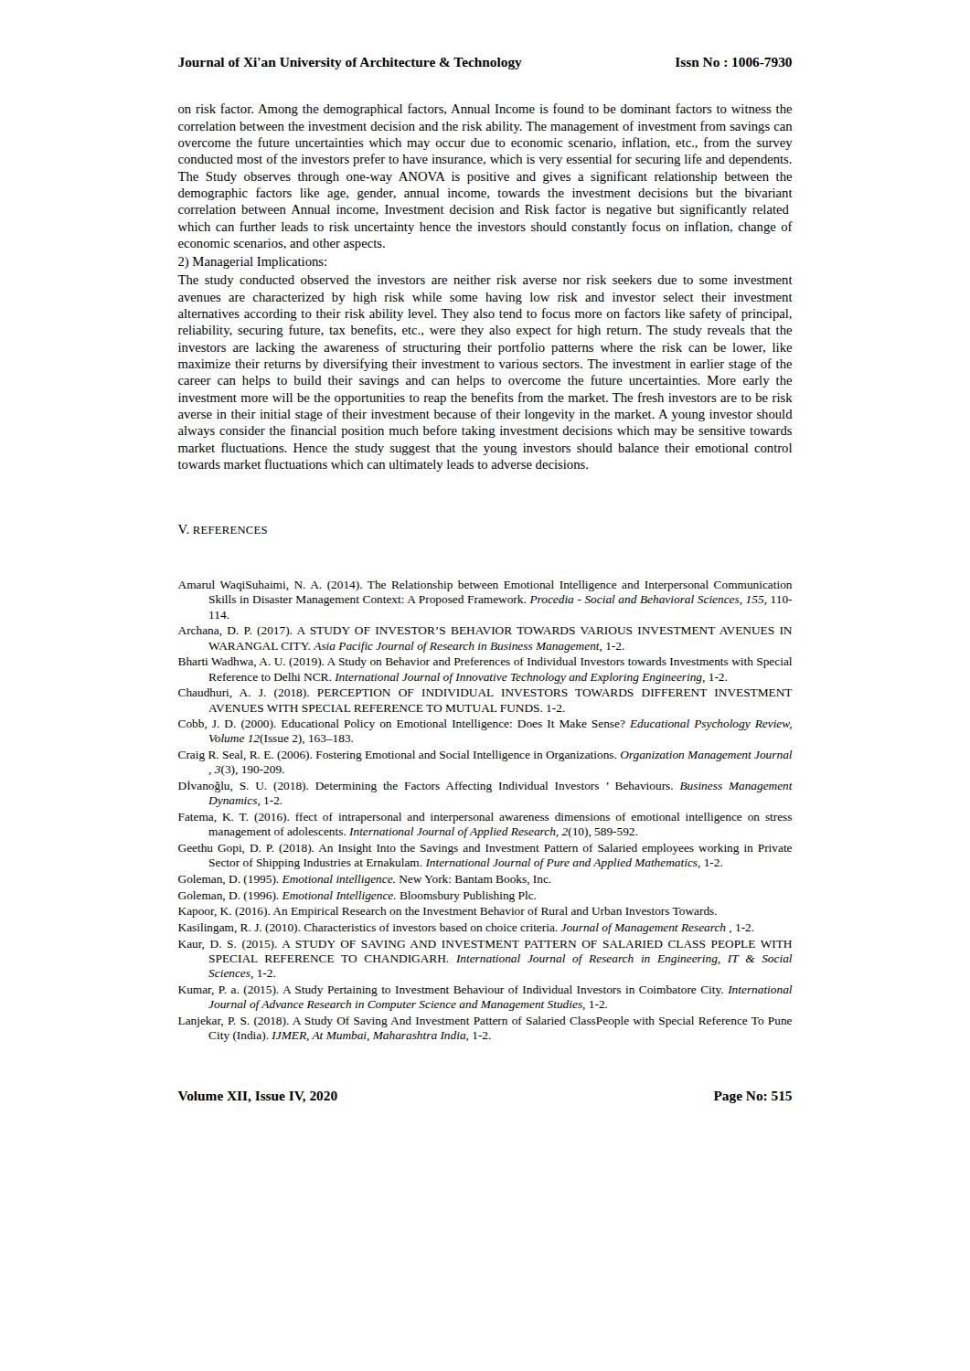Journal of Xi'an University of Architecture & Technology Issn No : 1006-7930
on risk factor. Among the demographical factors, Annual Income is found to be dominant factors to witness the correlation between the investment decision and the risk ability. The management of investment from savings can overcome the future uncertainties which may occur due to economic scenario, inflation, etc., from the survey conducted most of the investors prefer to have insurance, which is very essential for securing life and dependents. The Study observes through one-way ANOVA is positive and gives a significant relationship between the demographic factors like age, gender, annual income, towards the investment decisions but the bivariant correlation between Annual income, Investment decision and Risk factor is negative but significantly related which can further leads to risk uncertainty hence the investors should constantly focus on inflation, change of economic scenarios, and other aspects.
2) Managerial Implications:
The study conducted observed the investors are neither risk averse nor risk seekers due to some investment avenues are characterized by high risk while some having low risk and investor select their investment alternatives according to their risk ability level. They also tend to focus more on factors like safety of principal, reliability, securing future, tax benefits, etc., were they also expect for high return. The study reveals that the investors are lacking the awareness of structuring their portfolio patterns where the risk can be lower, like maximize their returns by diversifying their investment to various sectors. The investment in earlier stage of the career can helps to build their savings and can helps to overcome the future uncertainties. More early the investment more will be the opportunities to reap the benefits from the market. The fresh investors are to be risk averse in their initial stage of their investment because of their longevity in the market. A young investor should always consider the financial position much before taking investment decisions which may be sensitive towards market fluctuations. Hence the study suggest that the young investors should balance their emotional control towards market fluctuations which can ultimately leads to adverse decisions.
V. REFERENCES
Amarul WaqiSuhaimi, N. A. (2014). The Relationship between Emotional Intelligence and Interpersonal Communication Skills in Disaster Management Context: A Proposed Framework. Procedia - Social and Behavioral Sciences, 155, 110-114.
Archana, D. P. (2017). A STUDY OF INVESTOR’S BEHAVIOR TOWARDS VARIOUS INVESTMENT AVENUES IN WARANGAL CITY. Asia Pacific Journal of Research in Business Management, 1-2.
Bharti Wadhwa, A. U. (2019). A Study on Behavior and Preferences of Individual Investors towards Investments with Special Reference to Delhi NCR. International Journal of Innovative Technology and Exploring Engineering, 1-2.
Chaudhuri, A. J. (2018). PERCEPTION OF INDIVIDUAL INVESTORS TOWARDS DIFFERENT INVESTMENT AVENUES WITH SPECIAL REFERENCE TO MUTUAL FUNDS. 1-2.
Cobb, J. D. (2000). Educational Policy on Emotional Intelligence: Does It Make Sense? Educational Psychology Review, Volume 12(Issue 2), 163–183.
Craig R. Seal, R. E. (2006). Fostering Emotional and Social Intelligence in Organizations. Organization Management Journal , 3(3), 190-209.
Dİvanoğlu, S. U. (2018). Determining the Factors Affecting Individual Investors ’ Behaviours. Business Management Dynamics, 1-2.
Fatema, K. T. (2016). ffect of intrapersonal and interpersonal awareness dimensions of emotional intelligence on stress management of adolescents. International Journal of Applied Research, 2(10), 589-592.
Geethu Gopi, D. P. (2018). An Insight Into the Savings and Investment Pattern of Salaried employees working in Private Sector of Shipping Industries at Ernakulam. International Journal of Pure and Applied Mathematics, 1-2.
Goleman, D. (1995). Emotional intelligence. New York: Bantam Books, Inc.
Goleman, D. (1996). Emotional Intelligence. Bloomsbury Publishing Plc.
Kapoor, K. (2016). An Empirical Research on the Investment Behavior of Rural and Urban Investors Towards.
Kasilingam, R. J. (2010). Characteristics of investors based on choice criteria. Journal of Management Research , 1-2.
Kaur, D. S. (2015). A STUDY OF SAVING AND INVESTMENT PATTERN OF SALARIED CLASS PEOPLE WITH SPECIAL REFERENCE TO CHANDIGARH. International Journal of Research in Engineering, IT & Social Sciences, 1-2.
Kumar, P. a. (2015). A Study Pertaining to Investment Behaviour of Individual Investors in Coimbatore City. International Journal of Advance Research in Computer Science and Management Studies, 1-2.
Lanjekar, P. S. (2018). A Study Of Saving And Investment Pattern of Salaried ClassPeople with Special Reference To Pune City (India). IJMER, At Mumbai, Maharashtra India, 1-2.
Volume XII, Issue IV, 2020 Page No: 515